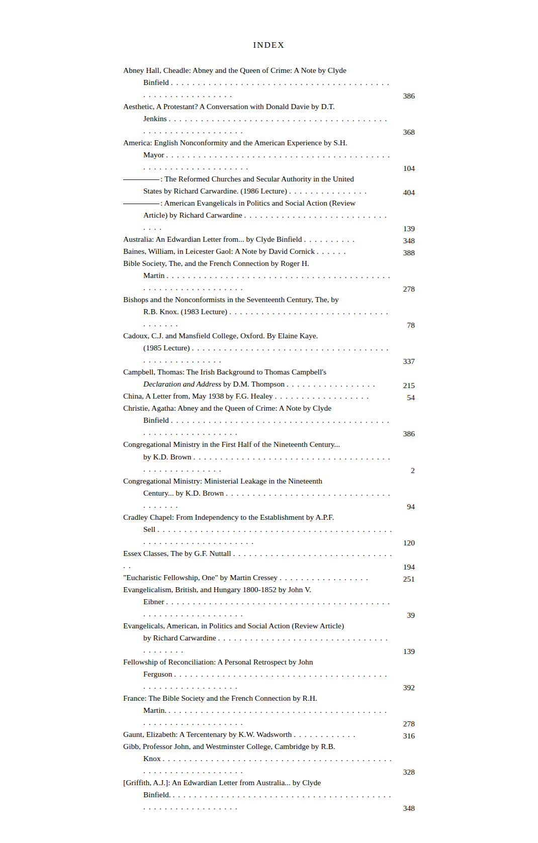INDEX
| Abney Hall, Cheadle: Abney and the Queen of Crime: A Note by Clyde Binfield . . . . . . . . . . . . . . . . . . . . . . . . . . . . . . . . . . . . . . . . . . . . . . . . . . . . . . . . . . | 386 |
| Aesthetic, A Protestant? A Conversation with Donald Davie by D.T. Jenkins . . . . . . . . . . . . . . . . . . . . . . . . . . . . . . . . . . . . . . . . . . . . . . . . . . . . . . . . . . . . | 368 |
| America: English Nonconformity and the American Experience by S.H. Mayor . . . . . . . . . . . . . . . . . . . . . . . . . . . . . . . . . . . . . . . . . . . . . . . . . . . . . . . . . . . . . . | 104 |
| : The Reformed Churches and Secular Authority in the United States by Richard Carwardine. (1986 Lecture) . . . . . . . . . . . . . . . | 404 |
| : American Evangelicals in Politics and Social Action (Review Article) by Richard Carwardine . . . . . . . . . . . . . . . . . . . . . . . . . . . . . . . | 139 |
| Australia: An Edwardian Letter from... by Clyde Binfield . . . . . . . . . . | 348 |
| Baines, William, in Leicester Gaol: A Note by David Cornick . . . . . . | 388 |
| Bible Society, The, and the French Connection by Roger H. Martin . . . . . . . . . . . . . . . . . . . . . . . . . . . . . . . . . . . . . . . . . . . . . . . . . . . . . . . . . . . . . | 278 |
| Bishops and the Nonconformists in the Seventeenth Century, The, by R.B. Knox. (1983 Lecture) . . . . . . . . . . . . . . . . . . . . . . . . . . . . . . . . . . . . . | 78 |
| Cadoux, C.J. and Mansfield College, Oxford. By Elaine Kaye. (1985 Lecture) . . . . . . . . . . . . . . . . . . . . . . . . . . . . . . . . . . . . . . . . . . . . . . . . . . . . | 337 |
| Campbell, Thomas: The Irish Background to Thomas Campbell's Declaration and Address by D.M. Thompson . . . . . . . . . . . . . . . . . | 215 |
| China, A Letter from, May 1938 by F.G. Healey . . . . . . . . . . . . . . . . . . | 54 |
| Christie, Agatha: Abney and the Queen of Crime: A Note by Clyde Binfield . . . . . . . . . . . . . . . . . . . . . . . . . . . . . . . . . . . . . . . . . . . . . . . . . . . . . . . . . . . | 386 |
| Congregational Ministry in the First Half of the Nineteenth Century... by K.D. Brown . . . . . . . . . . . . . . . . . . . . . . . . . . . . . . . . . . . . . . . . . . . . . . . . . . . . | 2 |
| Congregational Ministry: Ministerial Leakage in the Nineteenth Century... by K.D. Brown . . . . . . . . . . . . . . . . . . . . . . . . . . . . . . . . . . . . . . | 94 |
| Cradley Chapel: From Independency to the Establishment by A.P.F. Sell . . . . . . . . . . . . . . . . . . . . . . . . . . . . . . . . . . . . . . . . . . . . . . . . . . . . . . . . . . . . . . . . . | 120 |
| Essex Classes, The by G.F. Nuttall . . . . . . . . . . . . . . . . . . . . . . . . . . . . . . . . | 194 |
| "Eucharistic Fellowship, One" by Martin Cressey . . . . . . . . . . . . . . . . . | 251 |
| Evangelicalism, British, and Hungary 1800-1852 by John V. Eibner . . . . . . . . . . . . . . . . . . . . . . . . . . . . . . . . . . . . . . . . . . . . . . . . . . . . . . . . . . . . . | 39 |
| Evangelicals, American, in Politics and Social Action (Review Article) by Richard Carwardine . . . . . . . . . . . . . . . . . . . . . . . . . . . . . . . . . . . . . . . . | 139 |
| Fellowship of Reconciliation: A Personal Retrospect by John Ferguson . . . . . . . . . . . . . . . . . . . . . . . . . . . . . . . . . . . . . . . . . . . . . . . . . . . . . . . . . . | 392 |
| France: The Bible Society and the French Connection by R.H. Martin. . . . . . . . . . . . . . . . . . . . . . . . . . . . . . . . . . . . . . . . . . . . . . . . . . . . . . . . . . . . . | 278 |
| Gaunt, Elizabeth: A Tercentenary by K.W. Wadsworth . . . . . . . . . . . . | 316 |
| Gibb, Professor John, and Westminster College, Cambridge by R.B. Knox . . . . . . . . . . . . . . . . . . . . . . . . . . . . . . . . . . . . . . . . . . . . . . . . . . . . . . . . . . . . . . | 328 |
| [Griffith, A.J.]: An Edwardian Letter from Australia... by Clyde Binfield. . . . . . . . . . . . . . . . . . . . . . . . . . . . . . . . . . . . . . . . . . . . . . . . . . . . . . . . . . . . | 348 |